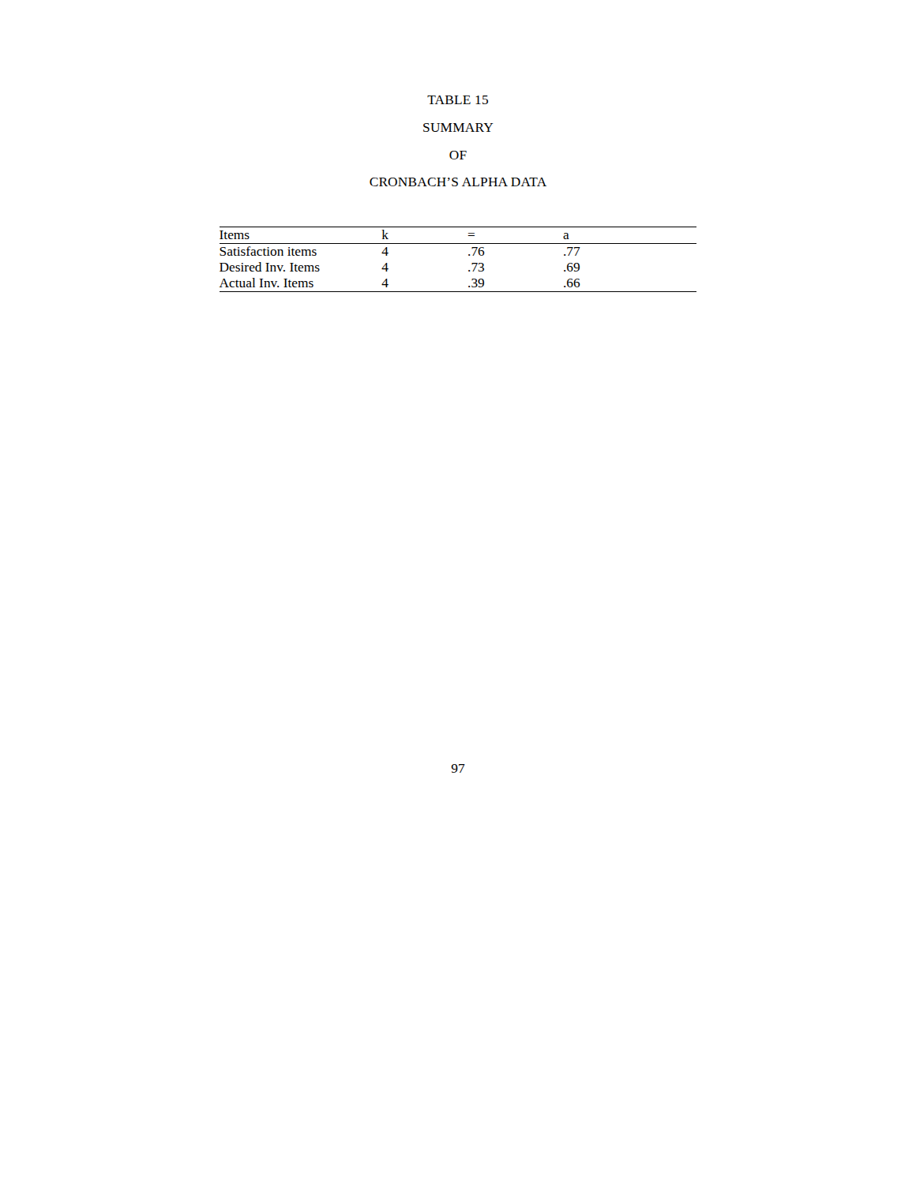TABLE 15
SUMMARY
OF
CRONBACH’S ALPHA DATA
| Items | k | = | a |
| Satisfaction items | 4 | .76 | .77 |
| Desired Inv. Items | 4 | .73 | .69 |
| Actual Inv. Items | 4 | .39 | .66 |
97